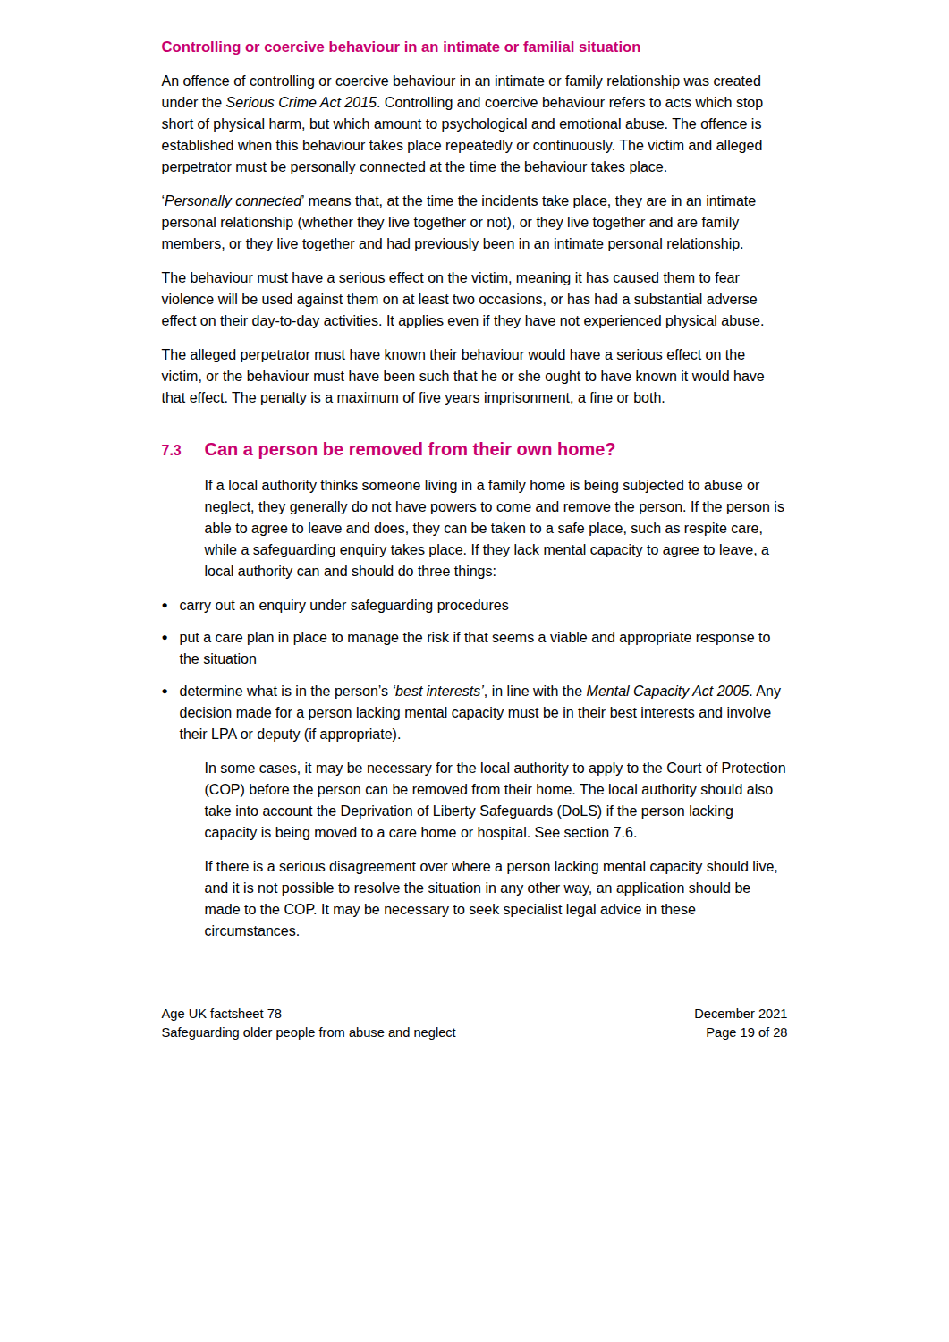Controlling or coercive behaviour in an intimate or familial situation
An offence of controlling or coercive behaviour in an intimate or family relationship was created under the Serious Crime Act 2015. Controlling and coercive behaviour refers to acts which stop short of physical harm, but which amount to psychological and emotional abuse. The offence is established when this behaviour takes place repeatedly or continuously. The victim and alleged perpetrator must be personally connected at the time the behaviour takes place.
‘Personally connected’ means that, at the time the incidents take place, they are in an intimate personal relationship (whether they live together or not), or they live together and are family members, or they live together and had previously been in an intimate personal relationship.
The behaviour must have a serious effect on the victim, meaning it has caused them to fear violence will be used against them on at least two occasions, or has had a substantial adverse effect on their day-to-day activities. It applies even if they have not experienced physical abuse.
The alleged perpetrator must have known their behaviour would have a serious effect on the victim, or the behaviour must have been such that he or she ought to have known it would have that effect. The penalty is a maximum of five years imprisonment, a fine or both.
7.3
Can a person be removed from their own home?
If a local authority thinks someone living in a family home is being subjected to abuse or neglect, they generally do not have powers to come and remove the person. If the person is able to agree to leave and does, they can be taken to a safe place, such as respite care, while a safeguarding enquiry takes place. If they lack mental capacity to agree to leave, a local authority can and should do three things:
carry out an enquiry under safeguarding procedures
put a care plan in place to manage the risk if that seems a viable and appropriate response to the situation
determine what is in the person’s ‘best interests’, in line with the Mental Capacity Act 2005. Any decision made for a person lacking mental capacity must be in their best interests and involve their LPA or deputy (if appropriate).
In some cases, it may be necessary for the local authority to apply to the Court of Protection (COP) before the person can be removed from their home. The local authority should also take into account the Deprivation of Liberty Safeguards (DoLS) if the person lacking capacity is being moved to a care home or hospital. See section 7.6.
If there is a serious disagreement over where a person lacking mental capacity should live, and it is not possible to resolve the situation in any other way, an application should be made to the COP. It may be necessary to seek specialist legal advice in these circumstances.
Age UK factsheet 78
Safeguarding older people from abuse and neglect
December 2021
Page 19 of 28